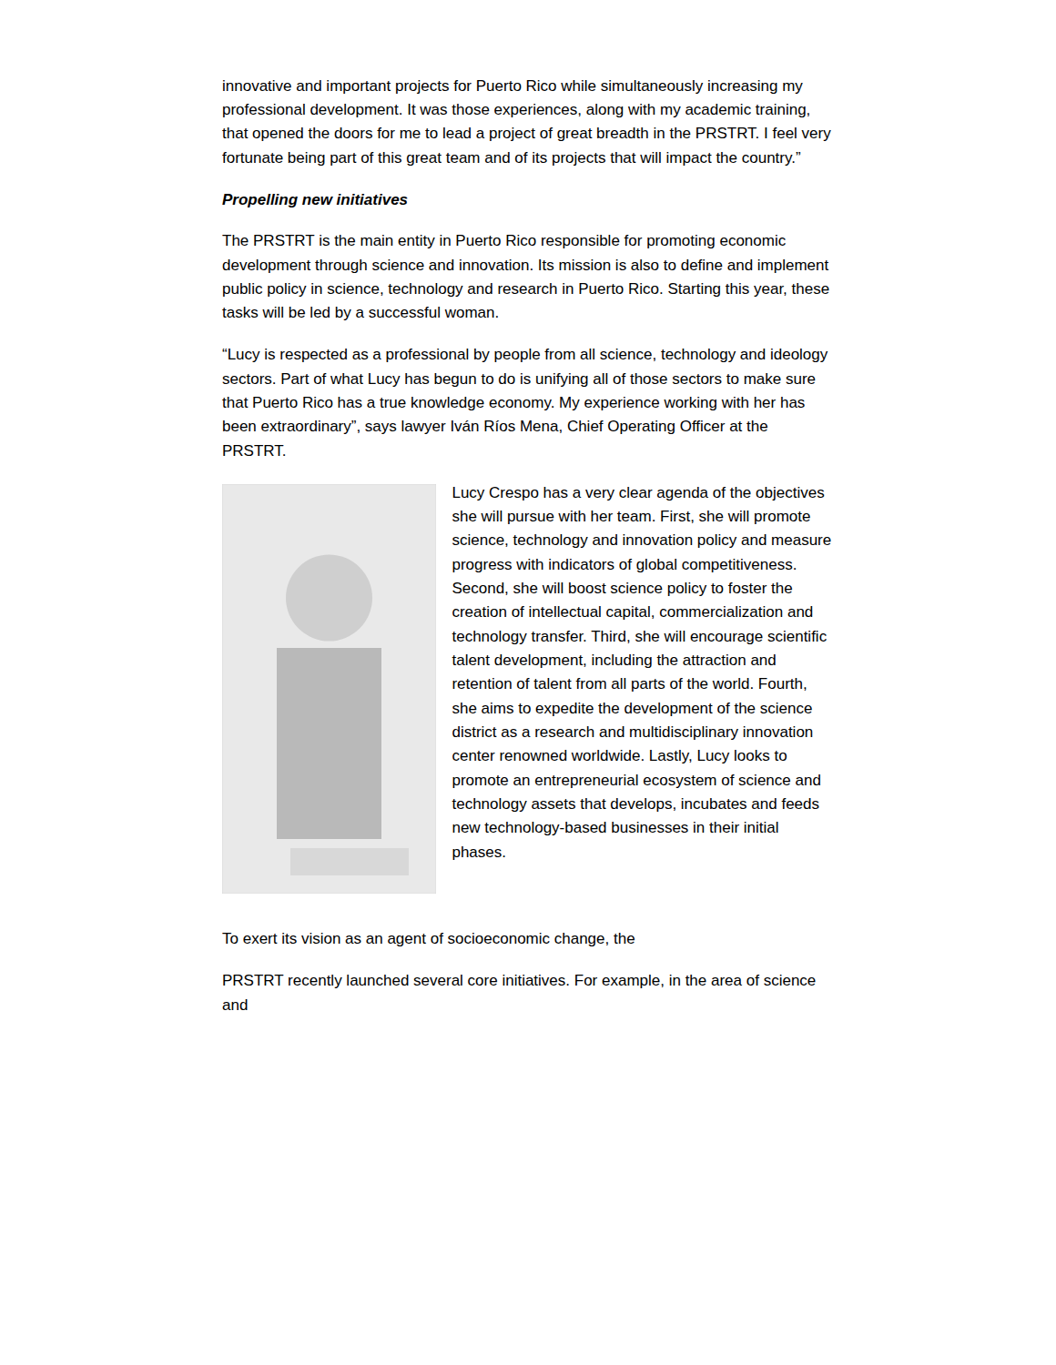innovative and important projects for Puerto Rico while simultaneously increasing my professional development. It was those experiences, along with my academic training, that opened the doors for me to lead a project of great breadth in the PRSTRT. I feel very fortunate being part of this great team and of its projects that will impact the country.”
Propelling new initiatives
The PRSTRT is the main entity in Puerto Rico responsible for promoting economic development through science and innovation. Its mission is also to define and implement public policy in science, technology and research in Puerto Rico. Starting this year, these tasks will be led by a successful woman.
“Lucy is respected as a professional by people from all science, technology and ideology sectors. Part of what Lucy has begun to do is unifying all of those sectors to make sure that Puerto Rico has a true knowledge economy. My experience working with her has been extraordinary”, says lawyer Iván Ríos Mena, Chief Operating Officer at the PRSTRT.
Lucy Crespo has a very clear agenda of the objectives she will pursue with her team. First, she will promote science, technology and innovation policy and measure progress with indicators of global competitiveness. Second, she will boost science policy to foster the creation of intellectual capital, commercialization and technology transfer. Third, she will encourage scientific talent development, including the attraction and retention of talent from all parts of the world. Fourth, she aims to expedite the development of the science district as a research and multidisciplinary innovation center renowned worldwide. Lastly, Lucy looks to promote an entrepreneurial ecosystem of science and technology assets that develops, incubates and feeds new technology-based businesses in their initial phases.
To exert its vision as an agent of socioeconomic change, the
PRSTRT recently launched several core initiatives. For example, in the area of science and